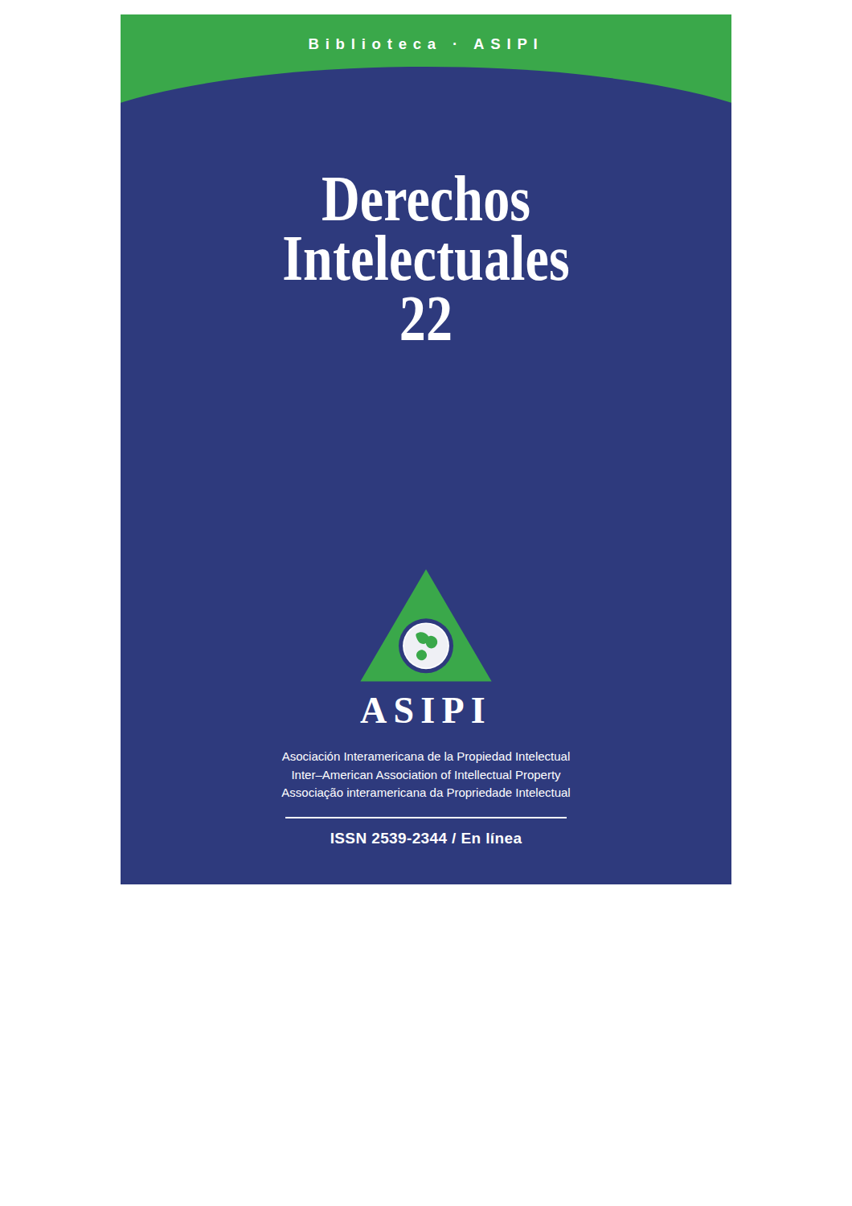Biblioteca · ASIPI
Derechos Intelectuales 22
ASIPI
Asociación Interamericana de la Propiedad Intelectual
Inter–American Association of Intellectual Property
Associação interamericana da Propriedade Intelectual
ISSN 2539-2344 / En línea